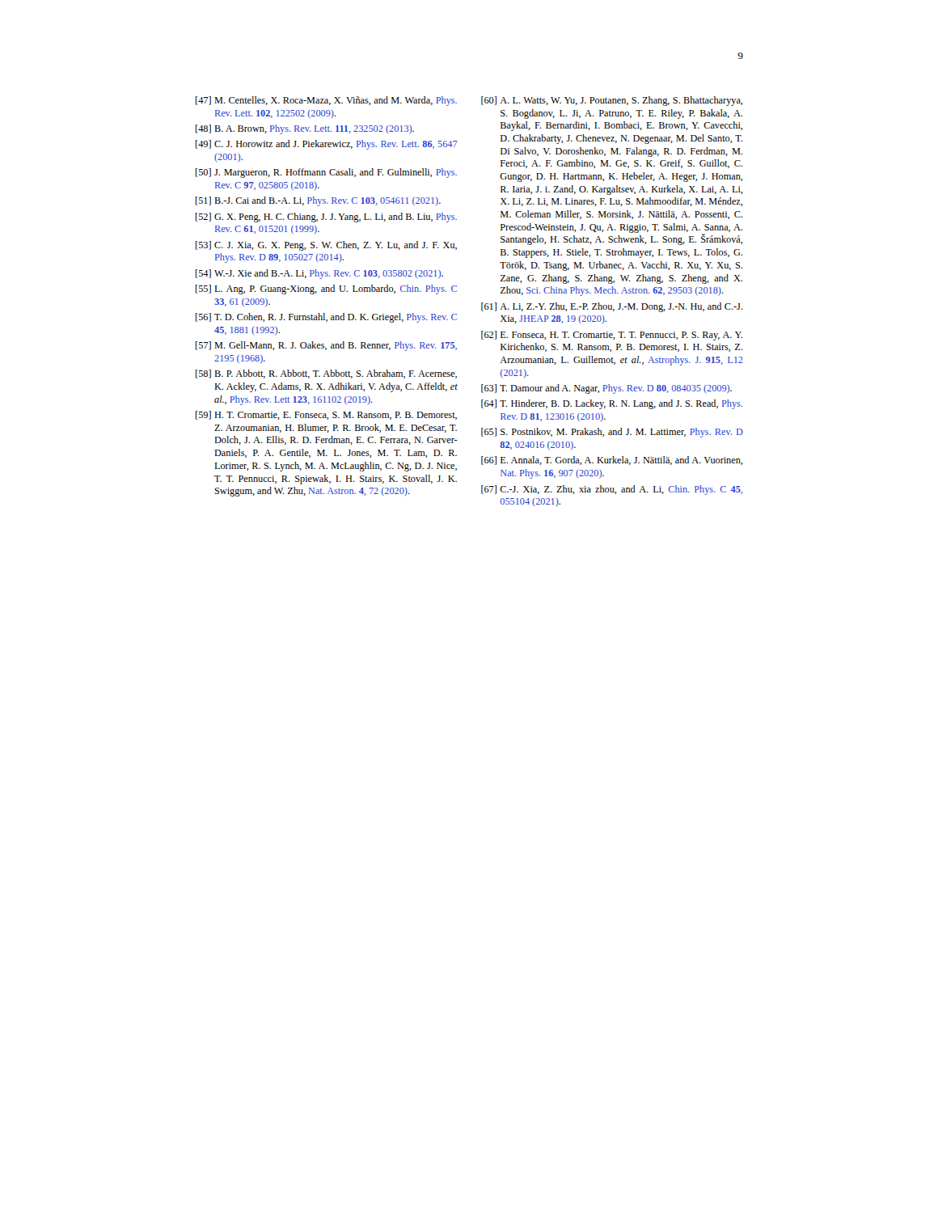9
[47] M. Centelles, X. Roca-Maza, X. Viñas, and M. Warda, Phys. Rev. Lett. 102, 122502 (2009).
[48] B. A. Brown, Phys. Rev. Lett. 111, 232502 (2013).
[49] C. J. Horowitz and J. Piekarewicz, Phys. Rev. Lett. 86, 5647 (2001).
[50] J. Margueron, R. Hoffmann Casali, and F. Gulminelli, Phys. Rev. C 97, 025805 (2018).
[51] B.-J. Cai and B.-A. Li, Phys. Rev. C 103, 054611 (2021).
[52] G. X. Peng, H. C. Chiang, J. J. Yang, L. Li, and B. Liu, Phys. Rev. C 61, 015201 (1999).
[53] C. J. Xia, G. X. Peng, S. W. Chen, Z. Y. Lu, and J. F. Xu, Phys. Rev. D 89, 105027 (2014).
[54] W.-J. Xie and B.-A. Li, Phys. Rev. C 103, 035802 (2021).
[55] L. Ang, P. Guang-Xiong, and U. Lombardo, Chin. Phys. C 33, 61 (2009).
[56] T. D. Cohen, R. J. Furnstahl, and D. K. Griegel, Phys. Rev. C 45, 1881 (1992).
[57] M. Gell-Mann, R. J. Oakes, and B. Renner, Phys. Rev. 175, 2195 (1968).
[58] B. P. Abbott, R. Abbott, T. Abbott, S. Abraham, F. Acernese, K. Ackley, C. Adams, R. X. Adhikari, V. Adya, C. Affeldt, et al., Phys. Rev. Lett 123, 161102 (2019).
[59] H. T. Cromartie, E. Fonseca, S. M. Ransom, P. B. Demorest, Z. Arzoumanian, H. Blumer, P. R. Brook, M. E. DeCesar, T. Dolch, J. A. Ellis, R. D. Ferdman, E. C. Ferrara, N. Garver-Daniels, P. A. Gentile, M. L. Jones, M. T. Lam, D. R. Lorimer, R. S. Lynch, M. A. McLaughlin, C. Ng, D. J. Nice, T. T. Pennucci, R. Spiewak, I. H. Stairs, K. Stovall, J. K. Swiggum, and W. Zhu, Nat. Astron. 4, 72 (2020).
[60] A. L. Watts, W. Yu, J. Poutanen, S. Zhang, S. Bhattacharyya, S. Bogdanov, L. Ji, A. Patruno, T. E. Riley, P. Bakala, A. Baykal, F. Bernardini, I. Bombaci, E. Brown, Y. Cavecchi, D. Chakrabarty, J. Chenevez, N. Degenaar, M. Del Santo, T. Di Salvo, V. Doroshenko, M. Falanga, R. D. Ferdman, M. Feroci, A. F. Gambino, M. Ge, S. K. Greif, S. Guillot, C. Gungor, D. H. Hartmann, K. Hebeler, A. Heger, J. Homan, R. Iaria, J. i. Zand, O. Kargaltsev, A. Kurkela, X. Lai, A. Li, X. Li, Z. Li, M. Linares, F. Lu, S. Mahmoodifar, M. Méndez, M. Coleman Miller, S. Morsink, J. Nättilä, A. Possenti, C. Prescod-Weinstein, J. Qu, A. Riggio, T. Salmi, A. Sanna, A. Santangelo, H. Schatz, A. Schwenk, L. Song, E. Šrámková, B. Stappers, H. Stiele, T. Strohmayer, I. Tews, L. Tolos, G. Török, D. Tsang, M. Urbanec, A. Vacchi, R. Xu, Y. Xu, S. Zane, G. Zhang, S. Zhang, W. Zhang, S. Zheng, and X. Zhou, Sci. China Phys. Mech. Astron. 62, 29503 (2018).
[61] A. Li, Z.-Y. Zhu, E.-P. Zhou, J.-M. Dong, J.-N. Hu, and C.-J. Xia, JHEAP 28, 19 (2020).
[62] E. Fonseca, H. T. Cromartie, T. T. Pennucci, P. S. Ray, A. Y. Kirichenko, S. M. Ransom, P. B. Demorest, I. H. Stairs, Z. Arzoumanian, L. Guillemot, et al., Astrophys. J. 915, L12 (2021).
[63] T. Damour and A. Nagar, Phys. Rev. D 80, 084035 (2009).
[64] T. Hinderer, B. D. Lackey, R. N. Lang, and J. S. Read, Phys. Rev. D 81, 123016 (2010).
[65] S. Postnikov, M. Prakash, and J. M. Lattimer, Phys. Rev. D 82, 024016 (2010).
[66] E. Annala, T. Gorda, A. Kurkela, J. Nättilä, and A. Vuorinen, Nat. Phys. 16, 907 (2020).
[67] C.-J. Xia, Z. Zhu, xia zhou, and A. Li, Chin. Phys. C 45, 055104 (2021).